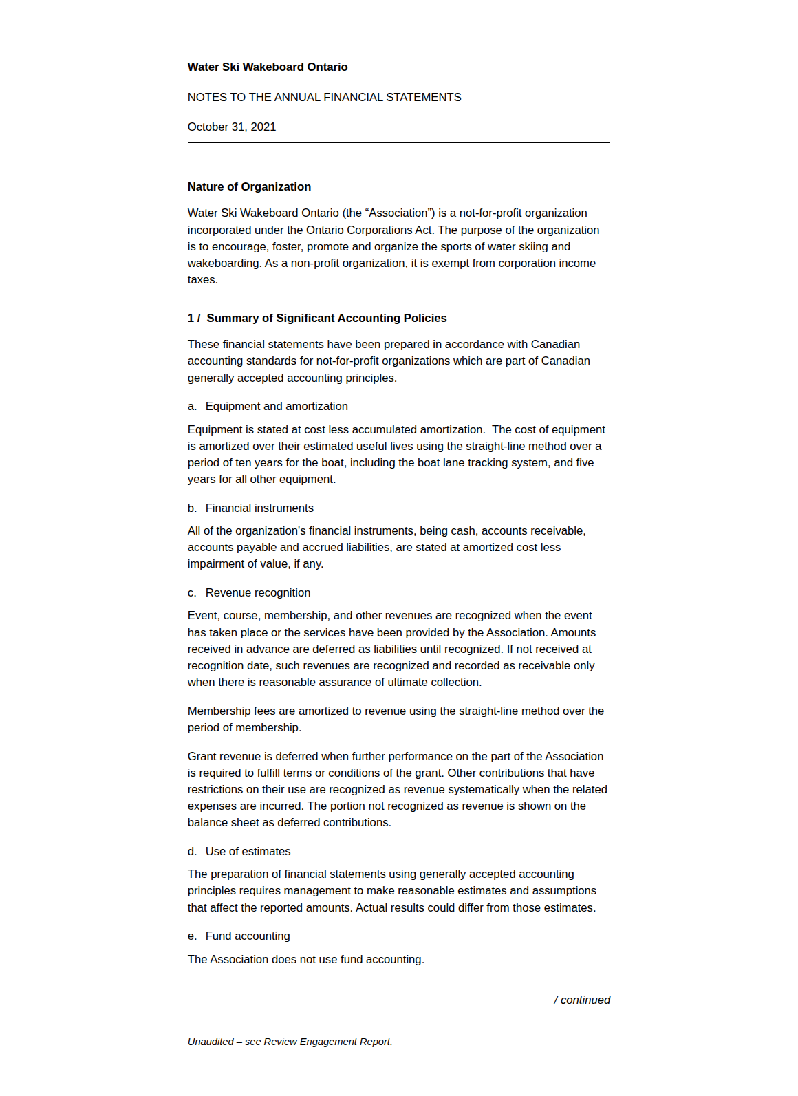Water Ski Wakeboard Ontario
NOTES TO THE ANNUAL FINANCIAL STATEMENTS
October 31, 2021
Nature of Organization
Water Ski Wakeboard Ontario (the “Association”) is a not-for-profit organization incorporated under the Ontario Corporations Act. The purpose of the organization is to encourage, foster, promote and organize the sports of water skiing and wakeboarding. As a non-profit organization, it is exempt from corporation income taxes.
1 / Summary of Significant Accounting Policies
These financial statements have been prepared in accordance with Canadian accounting standards for not-for-profit organizations which are part of Canadian generally accepted accounting principles.
a. Equipment and amortization
Equipment is stated at cost less accumulated amortization. The cost of equipment is amortized over their estimated useful lives using the straight-line method over a period of ten years for the boat, including the boat lane tracking system, and five years for all other equipment.
b. Financial instruments
All of the organization's financial instruments, being cash, accounts receivable, accounts payable and accrued liabilities, are stated at amortized cost less impairment of value, if any.
c. Revenue recognition
Event, course, membership, and other revenues are recognized when the event has taken place or the services have been provided by the Association. Amounts received in advance are deferred as liabilities until recognized. If not received at recognition date, such revenues are recognized and recorded as receivable only when there is reasonable assurance of ultimate collection.
Membership fees are amortized to revenue using the straight-line method over the period of membership.
Grant revenue is deferred when further performance on the part of the Association is required to fulfill terms or conditions of the grant. Other contributions that have restrictions on their use are recognized as revenue systematically when the related expenses are incurred. The portion not recognized as revenue is shown on the balance sheet as deferred contributions.
d. Use of estimates
The preparation of financial statements using generally accepted accounting principles requires management to make reasonable estimates and assumptions that affect the reported amounts. Actual results could differ from those estimates.
e. Fund accounting
The Association does not use fund accounting.
/ continued
Unaudited – see Review Engagement Report.